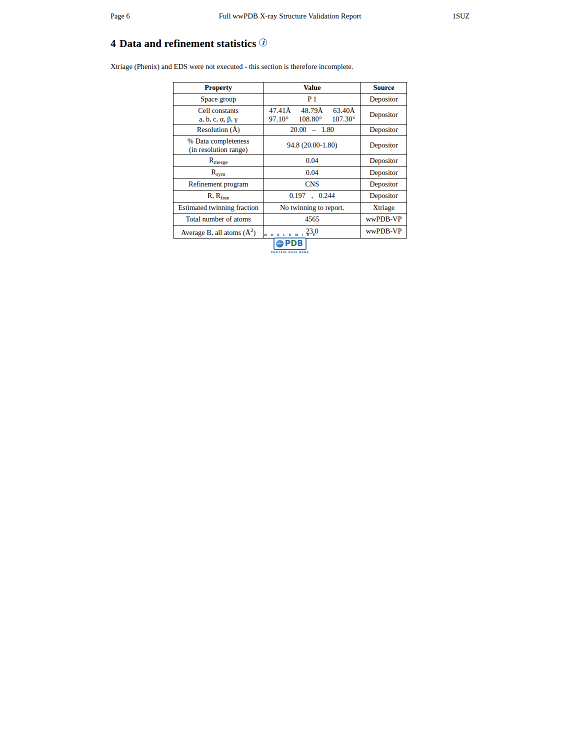Page 6
Full wwPDB X-ray Structure Validation Report
1SUZ
4 Data and refinement statisticsi
Xtriage (Phenix) and EDS were not executed - this section is therefore incomplete.
| Property | Value | Source |
| --- | --- | --- |
| Space group | P 1 | Depositor |
| Cell constants a, b, c, α, β, γ | 47.41Å 48.79Å 63.40Å 97.10° 108.80° 107.30° | Depositor |
| Resolution (Å) | 20.00 – 1.80 | Depositor |
| % Data completeness (in resolution range) | 94.8 (20.00-1.80) | Depositor |
| R merge | 0.04 | Depositor |
| R sym | 0.04 | Depositor |
| Refinement program | CNS | Depositor |
| R, R free | 0.197 , 0.244 | Depositor |
| Estimated twinning fraction | No twinning to report. | Xtriage |
| Total number of atoms | 4565 | wwPDB-VP |
| Average B, all atoms (Å 2 ) | 23.0 | wwPDB-VP |
W O R L D W I D E
PDB
PROTEIN DATA BANK